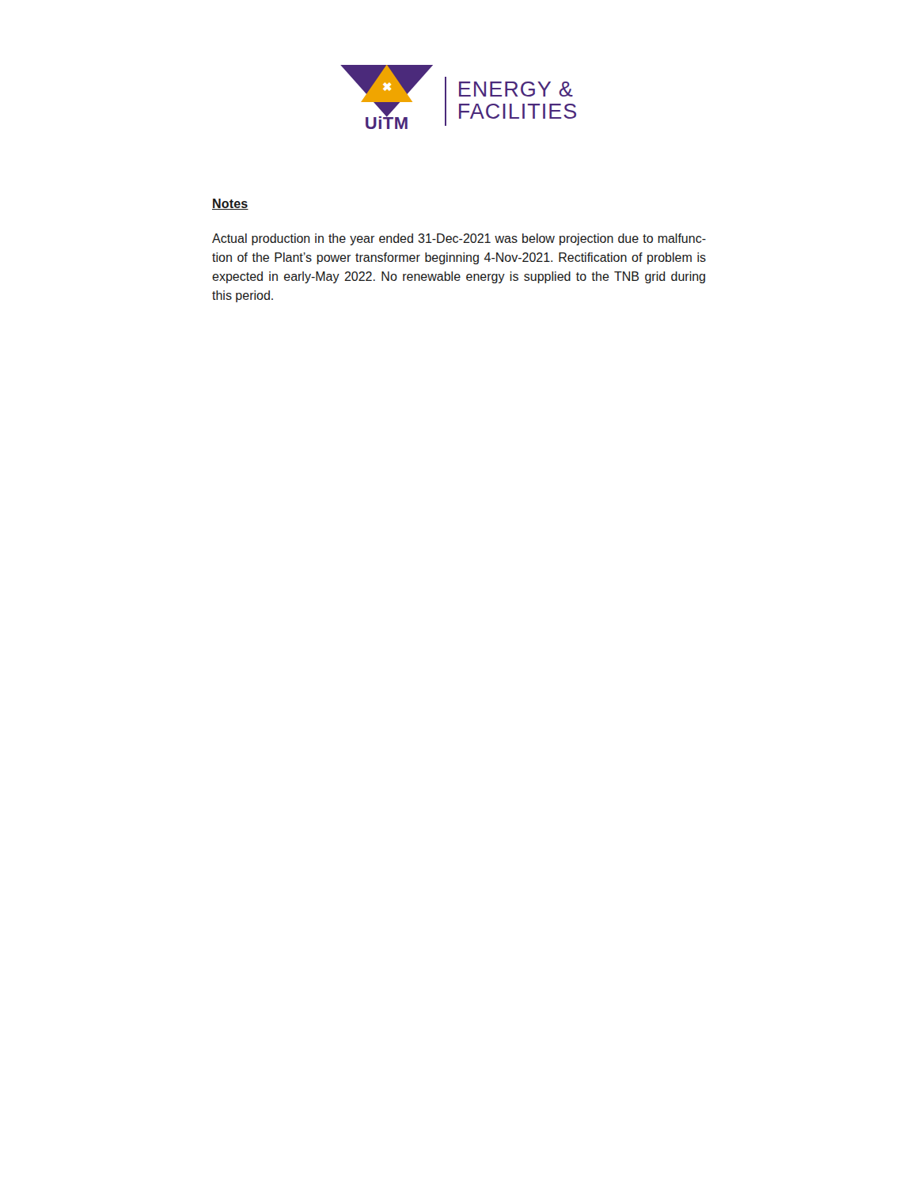✖
UiTM
ENERGY & FACILITIES
Notes
Actual production in the year ended 31-Dec-2021 was below projection due to malfunction of the Plant’s power transformer beginning 4-Nov-2021. Rectification of problem is expected in early-May 2022. No renewable energy is supplied to the TNB grid during this period.